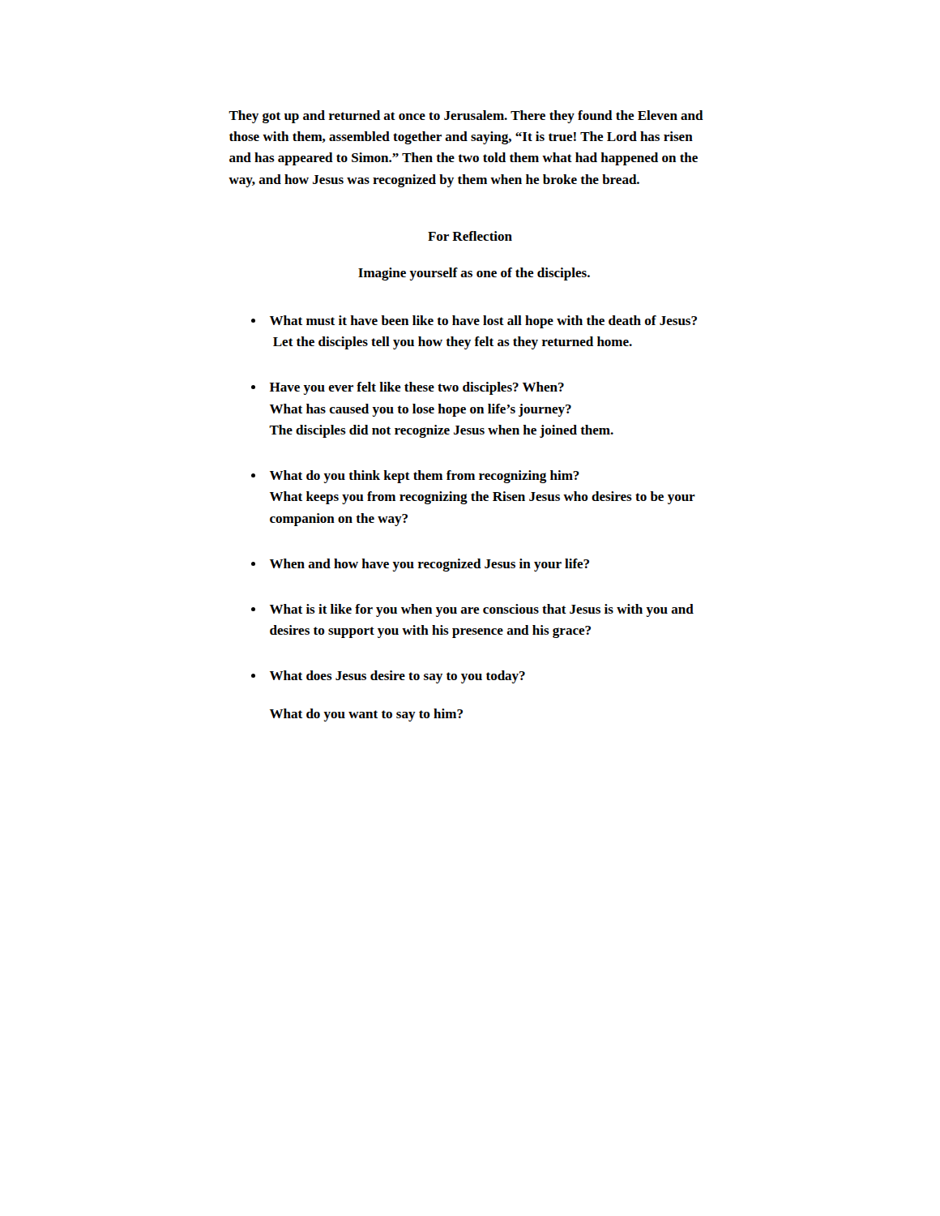They got up and returned at once to Jerusalem. There they found the Eleven and those with them, assembled together and saying, “It is true! The Lord has risen and has appeared to Simon.” Then the two told them what had happened on the way, and how Jesus was recognized by them when he broke the bread.
For Reflection
Imagine yourself as one of the disciples.
What must it have been like to have lost all hope with the death of Jesus? Let the disciples tell you how they felt as they returned home.
Have you ever felt like these two disciples? When? What has caused you to lose hope on life’s journey?
The disciples did not recognize Jesus when he joined them.
What do you think kept them from recognizing him? What keeps you from recognizing the Risen Jesus who desires to be your companion on the way?
When and how have you recognized Jesus in your life?
What is it like for you when you are conscious that Jesus is with you and desires to support you with his presence and his grace?
What does Jesus desire to say to you today? What do you want to say to him?